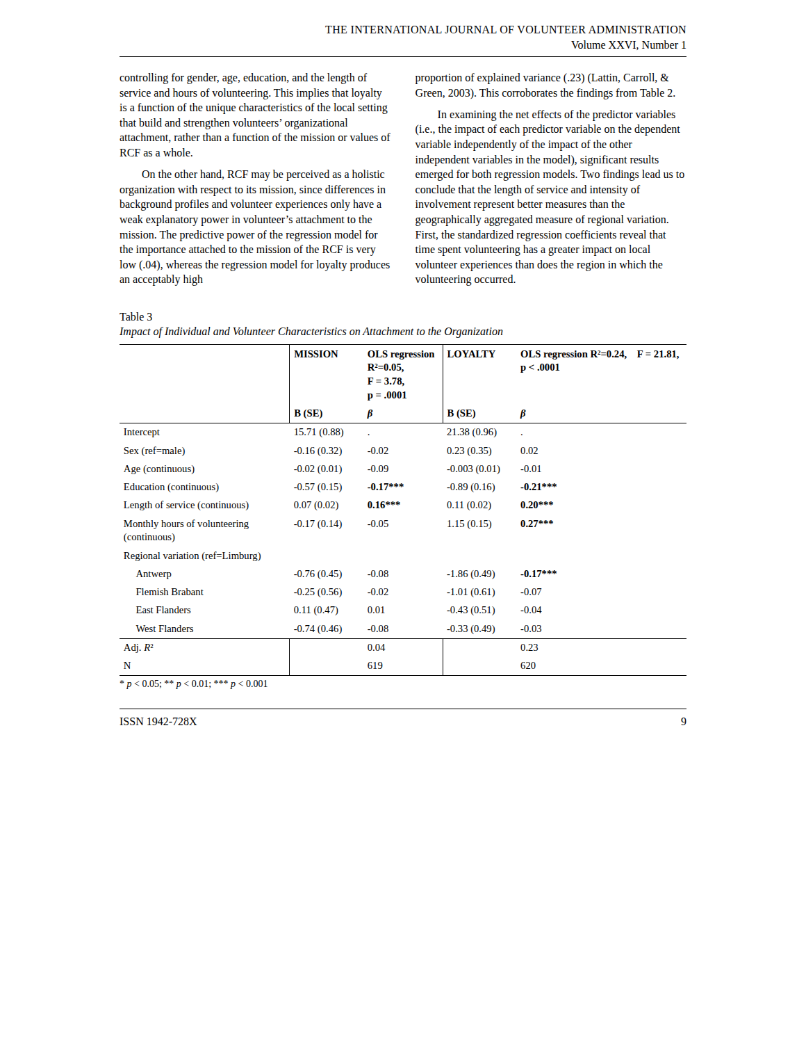THE INTERNATIONAL JOURNAL OF VOLUNTEER ADMINISTRATION
Volume XXVI, Number 1
controlling for gender, age, education, and the length of service and hours of volunteering. This implies that loyalty is a function of the unique characteristics of the local setting that build and strengthen volunteers’ organizational attachment, rather than a function of the mission or values of RCF as a whole.
On the other hand, RCF may be perceived as a holistic organization with respect to its mission, since differences in background profiles and volunteer experiences only have a weak explanatory power in volunteer’s attachment to the mission. The predictive power of the regression model for the importance attached to the mission of the RCF is very low (.04), whereas the regression model for loyalty produces an acceptably high
proportion of explained variance (.23) (Lattin, Carroll, & Green, 2003). This corroborates the findings from Table 2.
In examining the net effects of the predictor variables (i.e., the impact of each predictor variable on the dependent variable independently of the impact of the other independent variables in the model), significant results emerged for both regression models. Two findings lead us to conclude that the length of service and intensity of involvement represent better measures than the geographically aggregated measure of regional variation. First, the standardized regression coefficients reveal that time spent volunteering has a greater impact on local volunteer experiences than does the region in which the volunteering occurred.
Table 3 Impact of Individual and Volunteer Characteristics on Attachment to the Organization
| | MISSION | OLS regression R²=0.05, F = 3.78, p = .0001 | LOYALTY | OLS regression R²=0.24, F = 21.81, p < .0001 |
| --- | --- | --- | --- | --- |
| | B (SE) | β | B (SE) | β |
| Intercept | 15.71 (0.88) | . | 21.38 (0.96) | . |
| Sex (ref=male) | -0.16 (0.32) | -0.02 | 0.23 (0.35) | 0.02 |
| Age (continuous) | -0.02 (0.01) | -0.09 | -0.003 (0.01) | -0.01 |
| Education (continuous) | -0.57 (0.15) | -0.17*** | -0.89 (0.16) | -0.21*** |
| Length of service (continuous) | 0.07 (0.02) | 0.16*** | 0.11 (0.02) | 0.20*** |
| Monthly hours of volunteering (continuous) | -0.17 (0.14) | -0.05 | 1.15 (0.15) | 0.27*** |
| Regional variation (ref=Limburg) | | | | |
| Antwerp | -0.76 (0.45) | -0.08 | -1.86 (0.49) | -0.17*** |
| Flemish Brabant | -0.25 (0.56) | -0.02 | -1.01 (0.61) | -0.07 |
| East Flanders | 0.11 (0.47) | 0.01 | -0.43 (0.51) | -0.04 |
| West Flanders | -0.74 (0.46) | -0.08 | -0.33 (0.49) | -0.03 |
| Adj. R ² | | 0.04 | | 0.23 |
| N | | 619 | | 620 |
* p < 0.05; ** p < 0.01; *** p < 0.001
ISSN 1942-728X 9